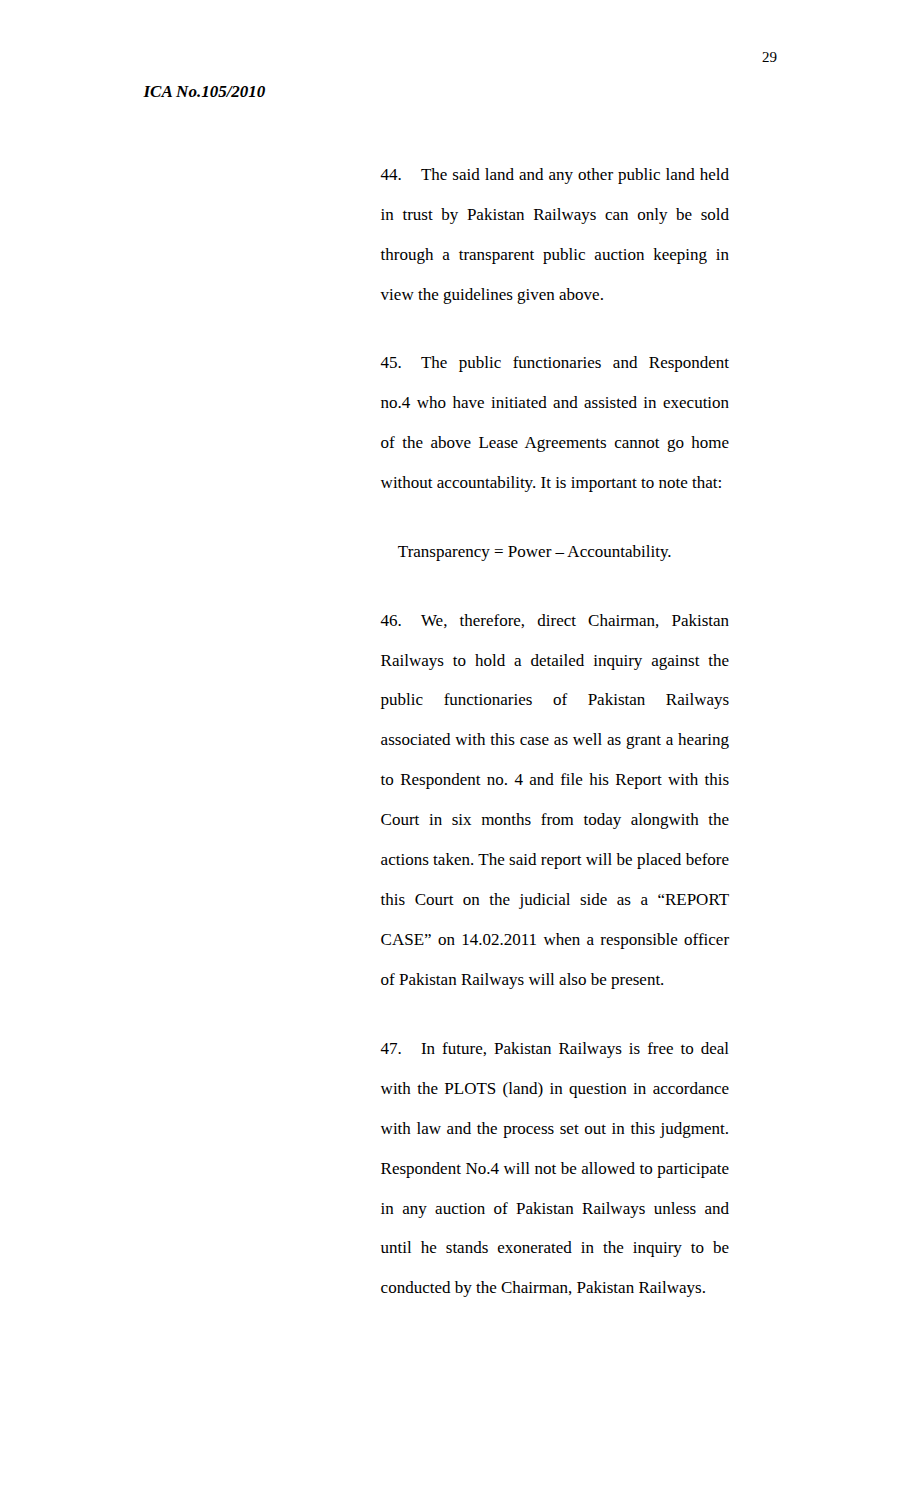29
ICA No.105/2010
44. The said land and any other public land held in trust by Pakistan Railways can only be sold through a transparent public auction keeping in view the guidelines given above.
45. The public functionaries and Respondent no.4 who have initiated and assisted in execution of the above Lease Agreements cannot go home without accountability. It is important to note that:
Transparency = Power – Accountability.
46. We, therefore, direct Chairman, Pakistan Railways to hold a detailed inquiry against the public functionaries of Pakistan Railways associated with this case as well as grant a hearing to Respondent no. 4 and file his Report with this Court in six months from today alongwith the actions taken. The said report will be placed before this Court on the judicial side as a “REPORT CASE” on 14.02.2011 when a responsible officer of Pakistan Railways will also be present.
47. In future, Pakistan Railways is free to deal with the PLOTS (land) in question in accordance with law and the process set out in this judgment. Respondent No.4 will not be allowed to participate in any auction of Pakistan Railways unless and until he stands exonerated in the inquiry to be conducted by the Chairman, Pakistan Railways.